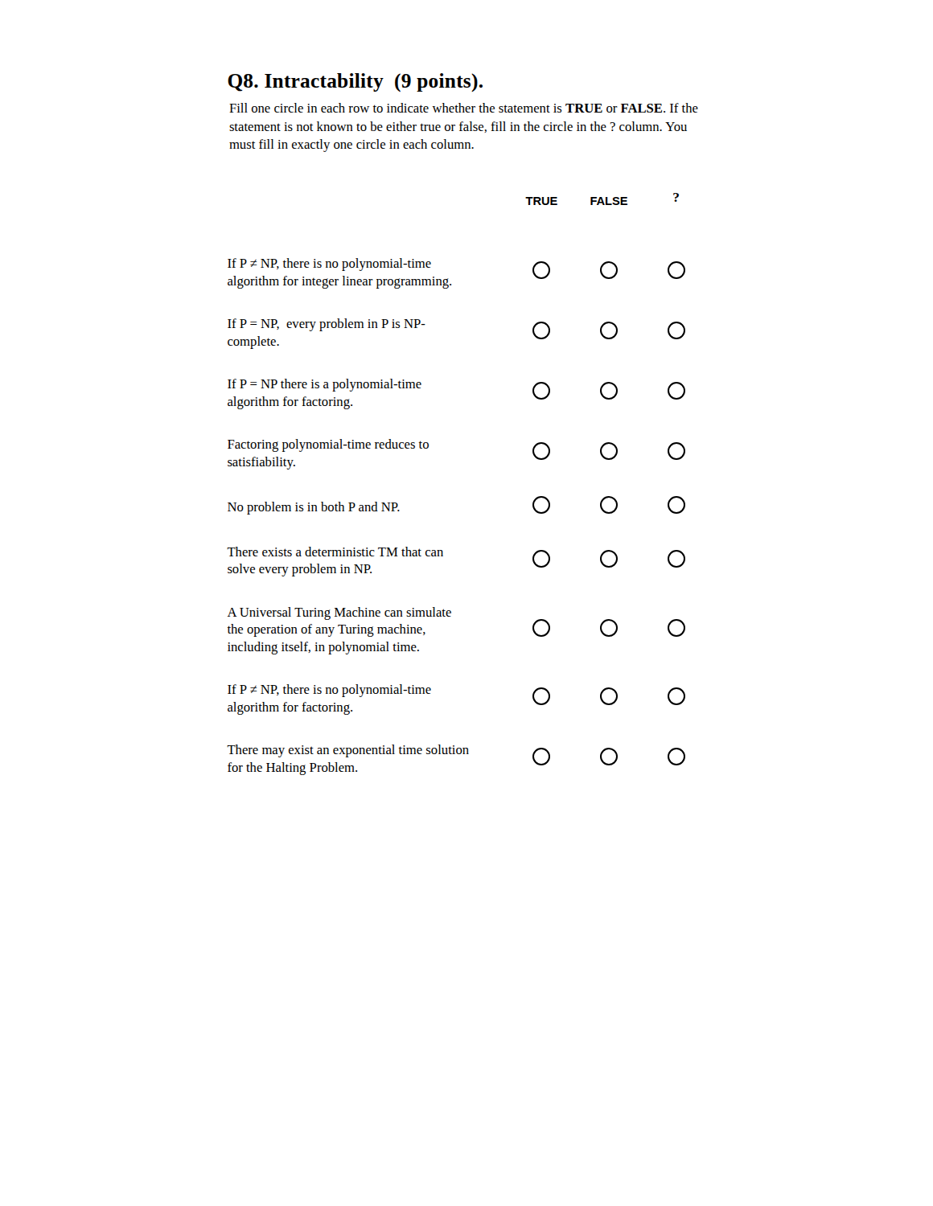Q8. Intractability (9 points).
Fill one circle in each row to indicate whether the statement is TRUE or FALSE. If the statement is not known to be either true or false, fill in the circle in the ? column. You must fill in exactly one circle in each column.
| | TRUE | FALSE | ? |
| --- | --- | --- | --- |
| If P ≠ NP, there is no polynomial-time algorithm for integer linear programming. | | | |
| If P = NP, every problem in P is NP-complete. | | | |
| If P = NP there is a polynomial-time algorithm for factoring. | | | |
| Factoring polynomial-time reduces to satisfiability. | | | |
| No problem is in both P and NP. | | | |
| There exists a deterministic TM that can solve every problem in NP. | | | |
| A Universal Turing Machine can simulate the operation of any Turing machine, including itself, in polynomial time. | | | |
| If P ≠ NP, there is no polynomial-time algorithm for factoring. | | | |
| There may exist an exponential time solution for the Halting Problem. | | | |